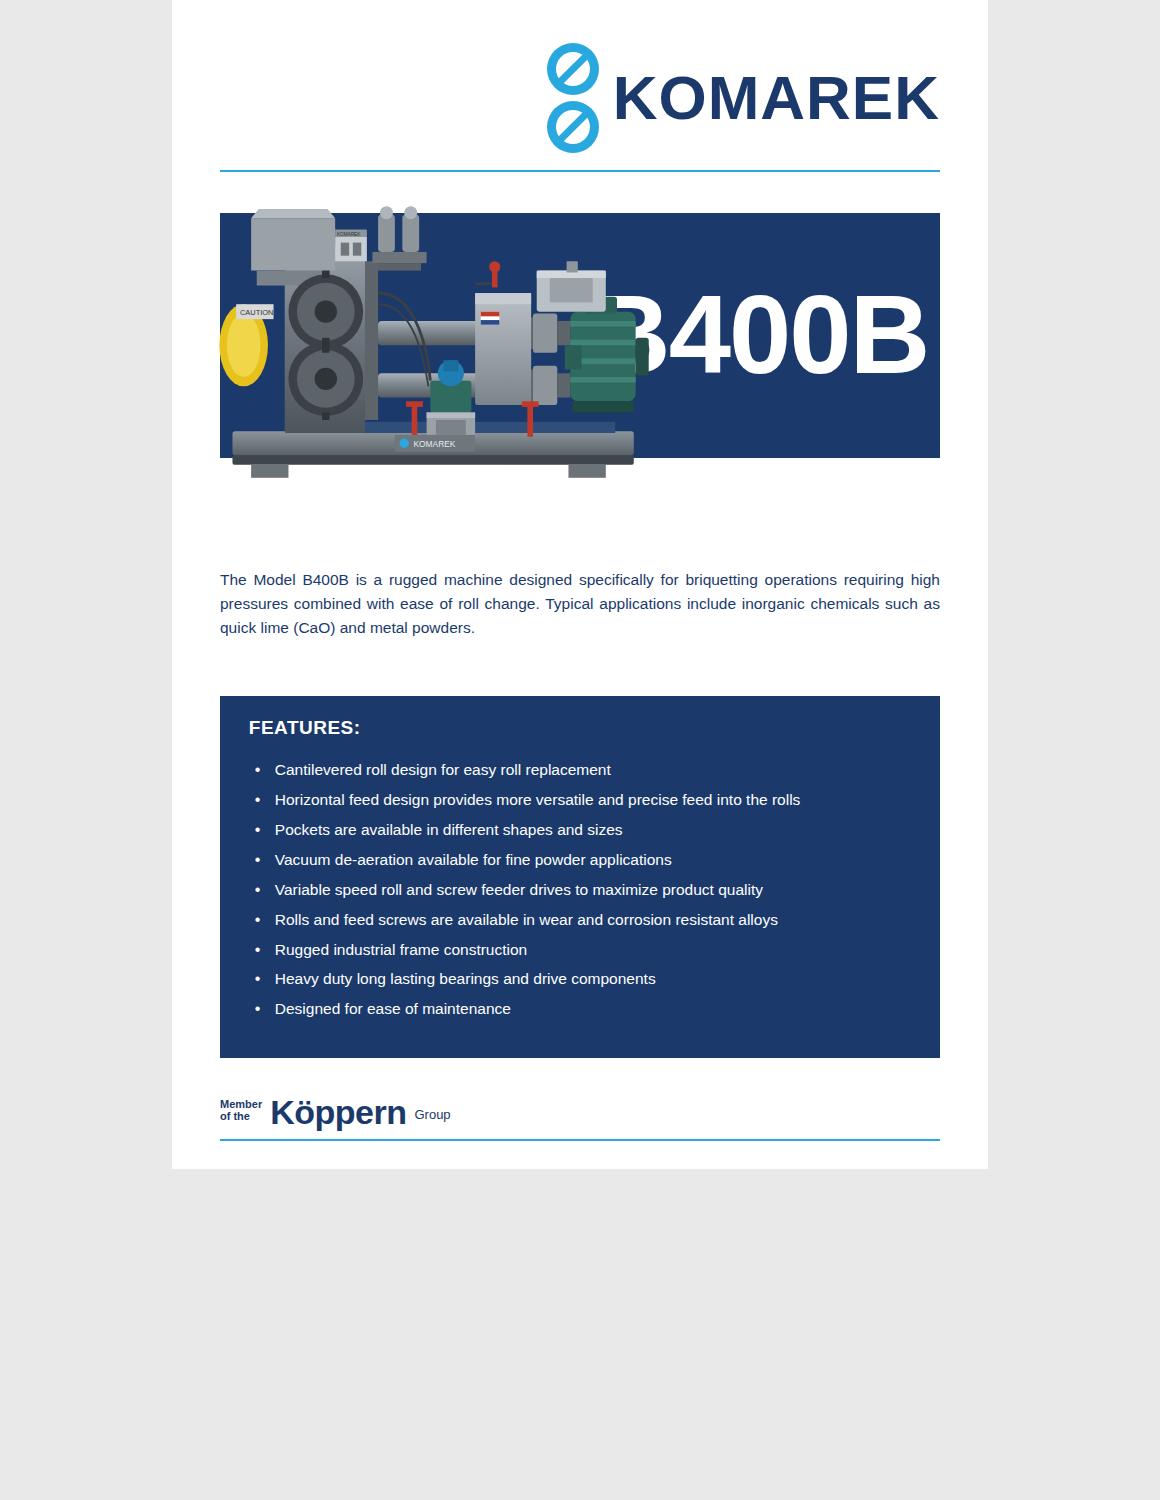KOMAREK
B400B
CAUTION KOMAREK KOMAREK
The Model B400B is a rugged machine designed specifically for briquetting operations requiring high pressures combined with ease of roll change. Typical applications include inorganic chemicals such as quick lime (CaO) and metal powders.
FEATURES:
Cantilevered roll design for easy roll replacement
Horizontal feed design provides more versatile and precise feed into the rolls
Pockets are available in different shapes and sizes
Vacuum de-aeration available for fine powder applications
Variable speed roll and screw feeder drives to maximize product quality
Rolls and feed screws are available in wear and corrosion resistant alloys
Rugged industrial frame construction
Heavy duty long lasting bearings and drive components
Designed for ease of maintenance
Member
of the Köppern Group